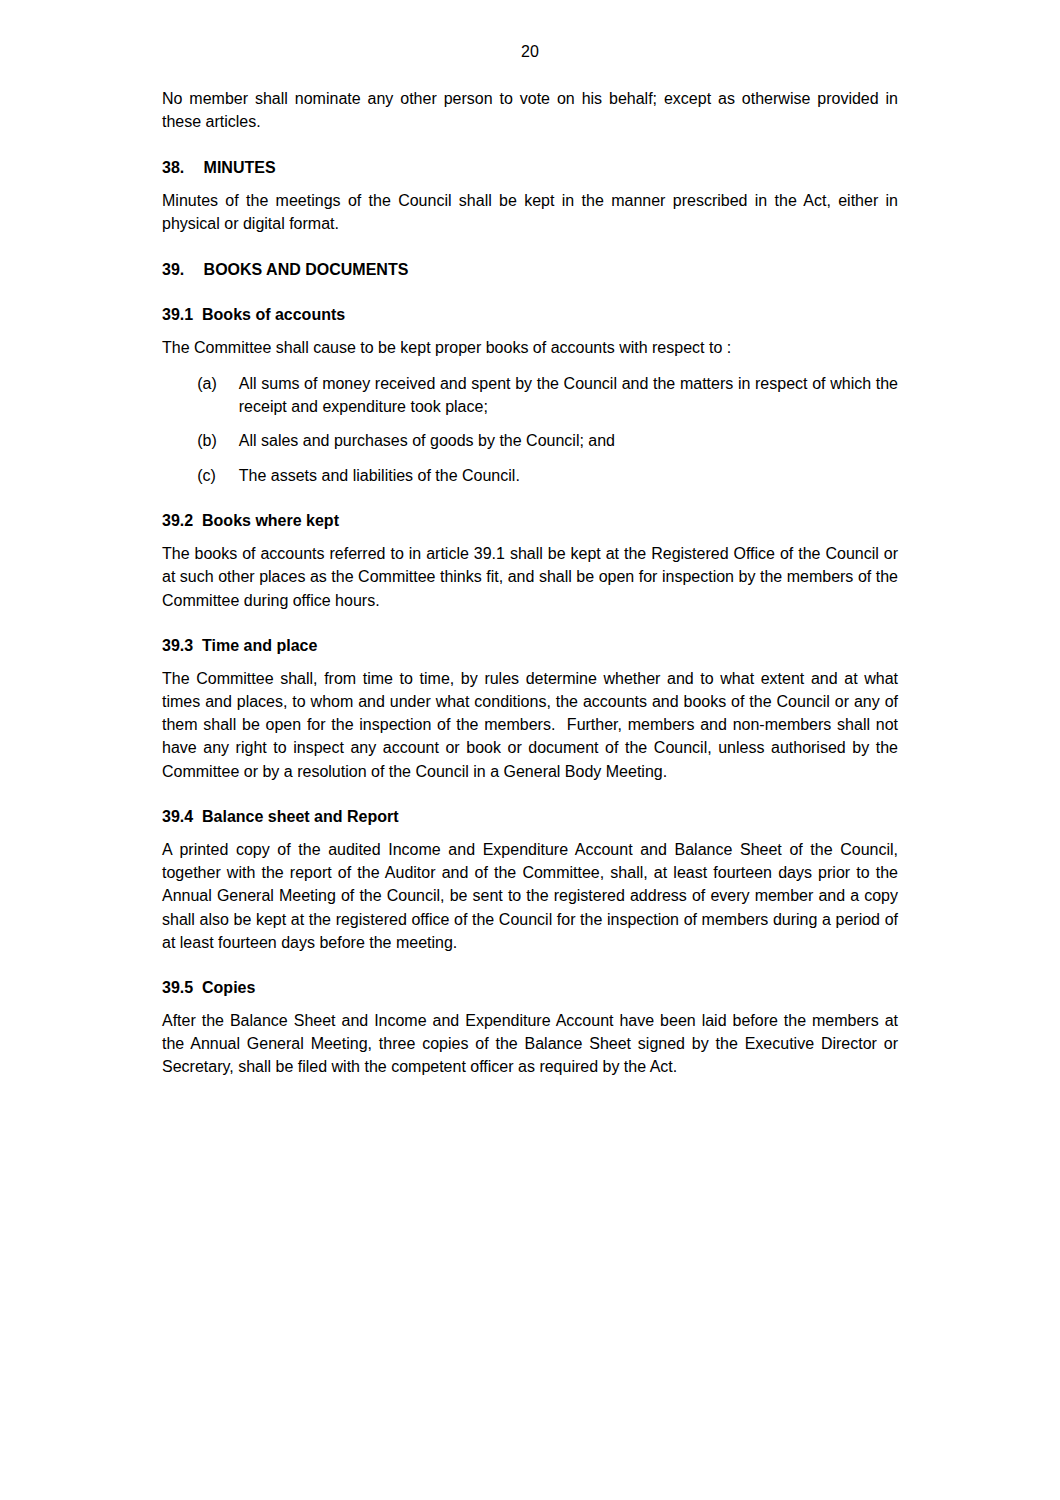20
No member shall nominate any other person to vote on his behalf; except as otherwise provided in these articles.
38. MINUTES
Minutes of the meetings of the Council shall be kept in the manner prescribed in the Act, either in physical or digital format.
39. BOOKS AND DOCUMENTS
39.1 Books of accounts
The Committee shall cause to be kept proper books of accounts with respect to :
(a) All sums of money received and spent by the Council and the matters in respect of which the receipt and expenditure took place;
(b) All sales and purchases of goods by the Council; and
(c) The assets and liabilities of the Council.
39.2 Books where kept
The books of accounts referred to in article 39.1 shall be kept at the Registered Office of the Council or at such other places as the Committee thinks fit, and shall be open for inspection by the members of the Committee during office hours.
39.3 Time and place
The Committee shall, from time to time, by rules determine whether and to what extent and at what times and places, to whom and under what conditions, the accounts and books of the Council or any of them shall be open for the inspection of the members. Further, members and non-members shall not have any right to inspect any account or book or document of the Council, unless authorised by the Committee or by a resolution of the Council in a General Body Meeting.
39.4 Balance sheet and Report
A printed copy of the audited Income and Expenditure Account and Balance Sheet of the Council, together with the report of the Auditor and of the Committee, shall, at least fourteen days prior to the Annual General Meeting of the Council, be sent to the registered address of every member and a copy shall also be kept at the registered office of the Council for the inspection of members during a period of at least fourteen days before the meeting.
39.5 Copies
After the Balance Sheet and Income and Expenditure Account have been laid before the members at the Annual General Meeting, three copies of the Balance Sheet signed by the Executive Director or Secretary, shall be filed with the competent officer as required by the Act.